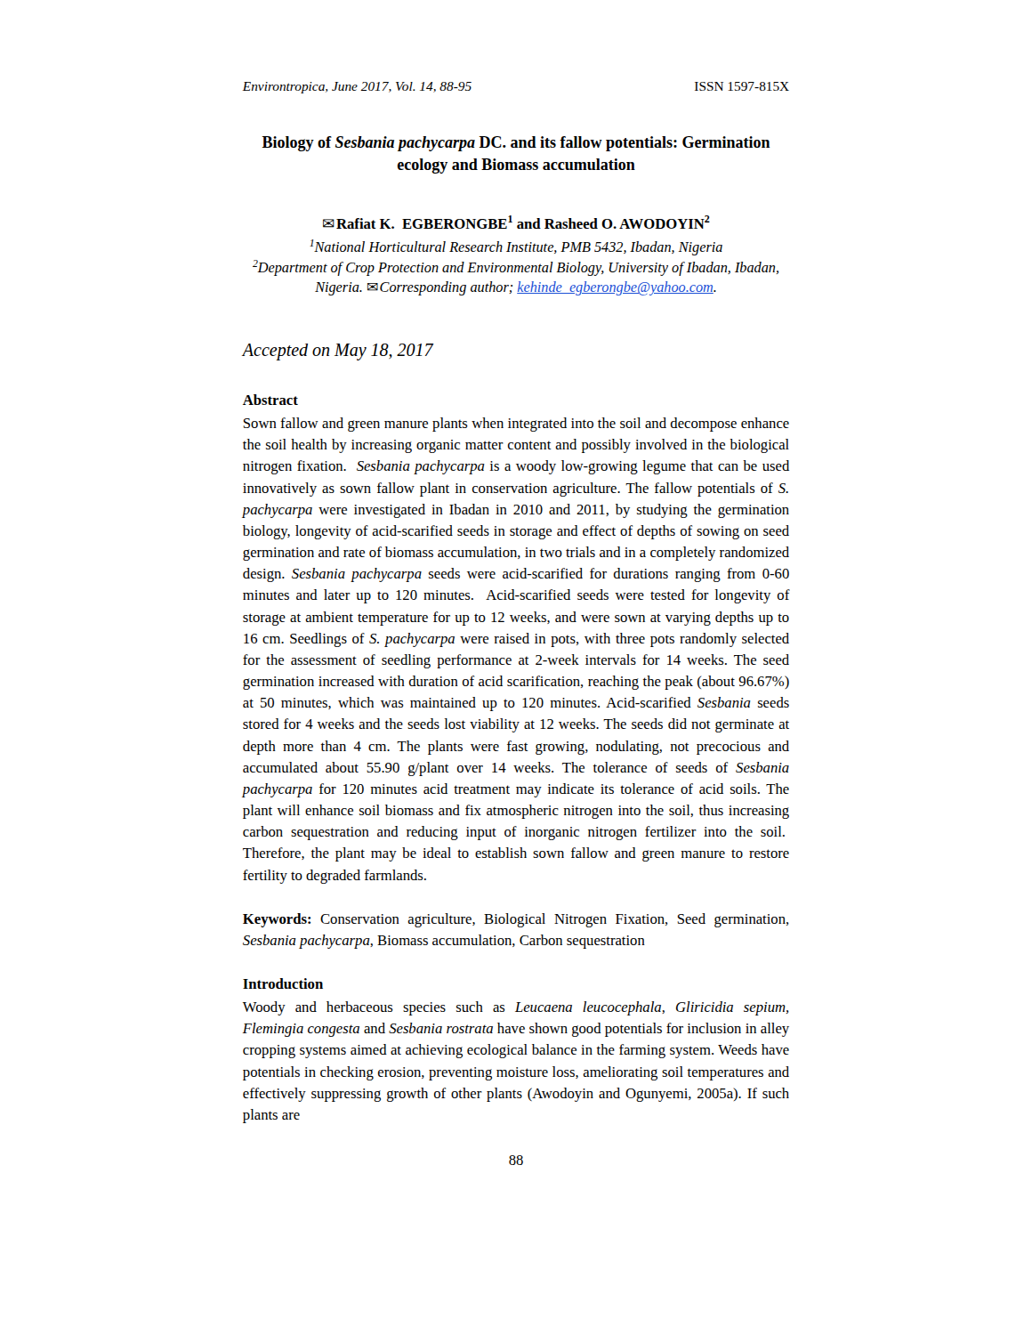Environtropica, June 2017, Vol. 14, 88-95
ISSN 1597-815X
Biology of Sesbania pachycarpa DC. and its fallow potentials: Germination ecology and Biomass accumulation
Rafiat K. EGBERONGBE1 and Rasheed O. AWODOYIN2
1National Horticultural Research Institute, PMB 5432, Ibadan, Nigeria
2Department of Crop Protection and Environmental Biology, University of Ibadan, Ibadan, Nigeria. Corresponding author; kehinde_egberongbe@yahoo.com.
Accepted on May 18, 2017
Abstract
Sown fallow and green manure plants when integrated into the soil and decompose enhance the soil health by increasing organic matter content and possibly involved in the biological nitrogen fixation. Sesbania pachycarpa is a woody low-growing legume that can be used innovatively as sown fallow plant in conservation agriculture. The fallow potentials of S. pachycarpa were investigated in Ibadan in 2010 and 2011, by studying the germination biology, longevity of acid-scarified seeds in storage and effect of depths of sowing on seed germination and rate of biomass accumulation, in two trials and in a completely randomized design. Sesbania pachycarpa seeds were acid-scarified for durations ranging from 0-60 minutes and later up to 120 minutes. Acid-scarified seeds were tested for longevity of storage at ambient temperature for up to 12 weeks, and were sown at varying depths up to 16 cm. Seedlings of S. pachycarpa were raised in pots, with three pots randomly selected for the assessment of seedling performance at 2-week intervals for 14 weeks. The seed germination increased with duration of acid scarification, reaching the peak (about 96.67%) at 50 minutes, which was maintained up to 120 minutes. Acid-scarified Sesbania seeds stored for 4 weeks and the seeds lost viability at 12 weeks. The seeds did not germinate at depth more than 4 cm. The plants were fast growing, nodulating, not precocious and accumulated about 55.90 g/plant over 14 weeks. The tolerance of seeds of Sesbania pachycarpa for 120 minutes acid treatment may indicate its tolerance of acid soils. The plant will enhance soil biomass and fix atmospheric nitrogen into the soil, thus increasing carbon sequestration and reducing input of inorganic nitrogen fertilizer into the soil. Therefore, the plant may be ideal to establish sown fallow and green manure to restore fertility to degraded farmlands.
Keywords: Conservation agriculture, Biological Nitrogen Fixation, Seed germination, Sesbania pachycarpa, Biomass accumulation, Carbon sequestration
Introduction
Woody and herbaceous species such as Leucaena leucocephala, Gliricidia sepium, Flemingia congesta and Sesbania rostrata have shown good potentials for inclusion in alley cropping systems aimed at achieving ecological balance in the farming system. Weeds have potentials in checking erosion, preventing moisture loss, ameliorating soil temperatures and effectively suppressing growth of other plants (Awodoyin and Ogunyemi, 2005a). If such plants are
88